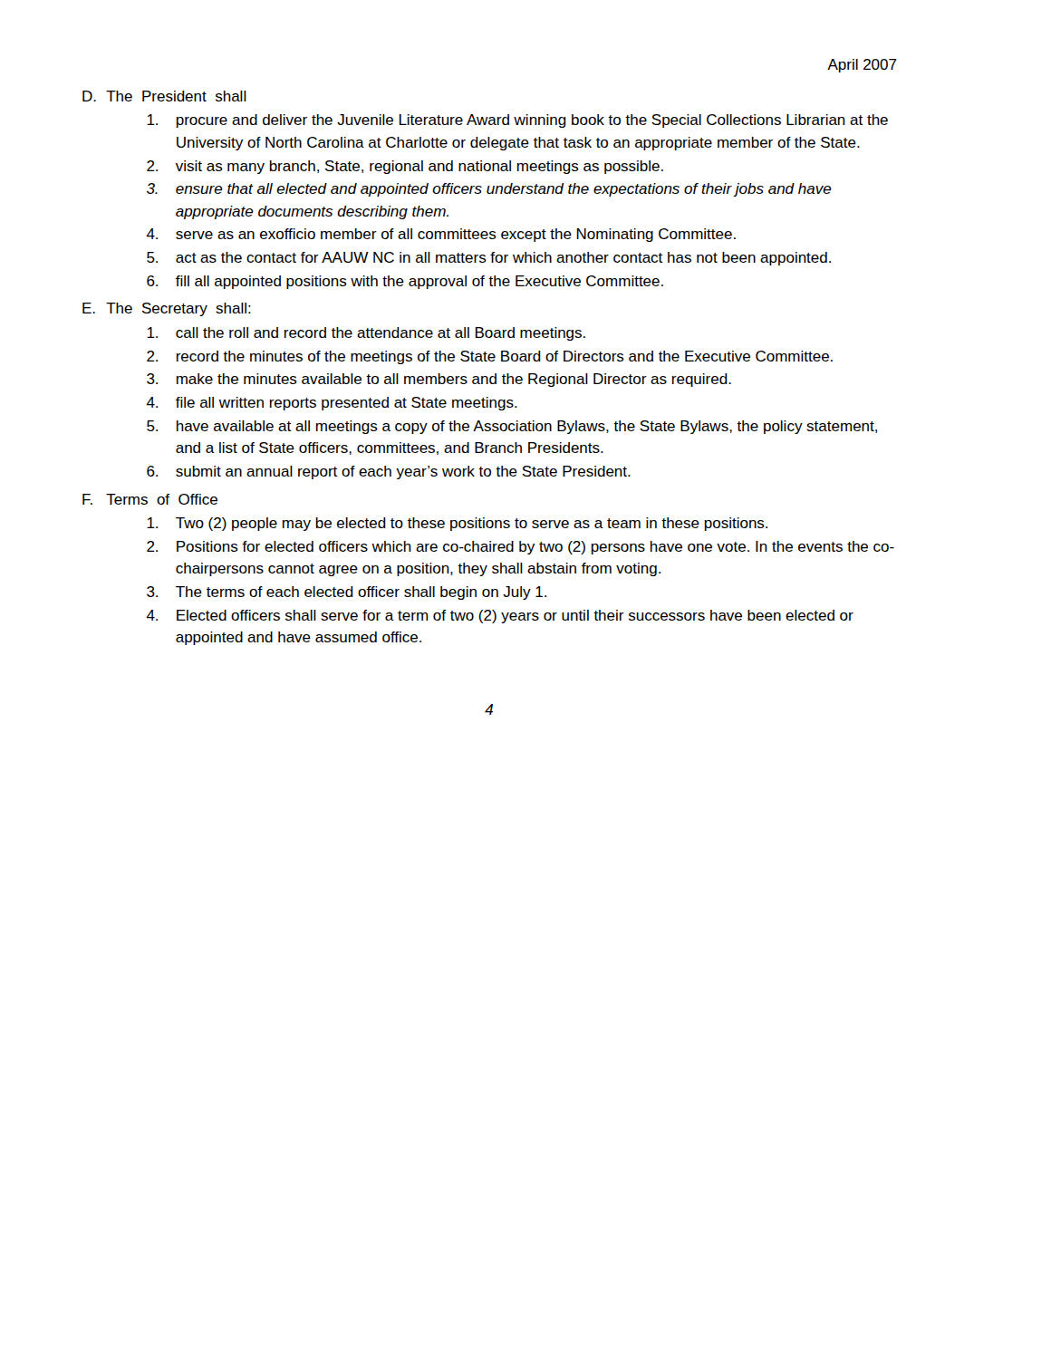April 2007
D. The President shall
1. procure and deliver the Juvenile Literature Award winning book to the Special Collections Librarian at the University of North Carolina at Charlotte or delegate that task to an appropriate member of the State.
2. visit as many branch, State, regional and national meetings as possible.
3. ensure that all elected and appointed officers understand the expectations of their jobs and have appropriate documents describing them.
4. serve as an exofficio member of all committees except the Nominating Committee.
5. act as the contact for AAUW NC in all matters for which another contact has not been appointed.
6. fill all appointed positions with the approval of the Executive Committee.
E. The Secretary shall:
1. call the roll and record the attendance at all Board meetings.
2. record the minutes of the meetings of the State Board of Directors and the Executive Committee.
3. make the minutes available to all members and the Regional Director as required.
4. file all written reports presented at State meetings.
5. have available at all meetings a copy of the Association Bylaws, the State Bylaws, the policy statement, and a list of State officers, committees, and Branch Presidents.
6. submit an annual report of each year’s work to the State President.
F. Terms of Office
1. Two (2) people may be elected to these positions to serve as a team in these positions.
2. Positions for elected officers which are co-chaired by two (2) persons have one vote. In the events the co-chairpersons cannot agree on a position, they shall abstain from voting.
3. The terms of each elected officer shall begin on July 1.
4. Elected officers shall serve for a term of two (2) years or until their successors have been elected or appointed and have assumed office.
4